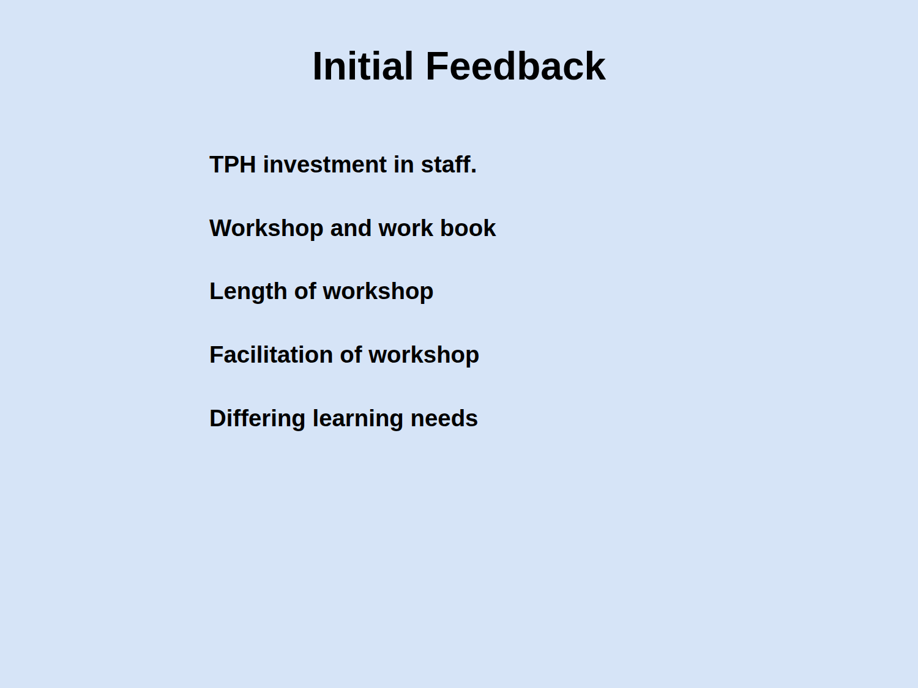Initial Feedback
TPH investment in staff.
Workshop and work book
Length of workshop
Facilitation of workshop
Differing learning needs